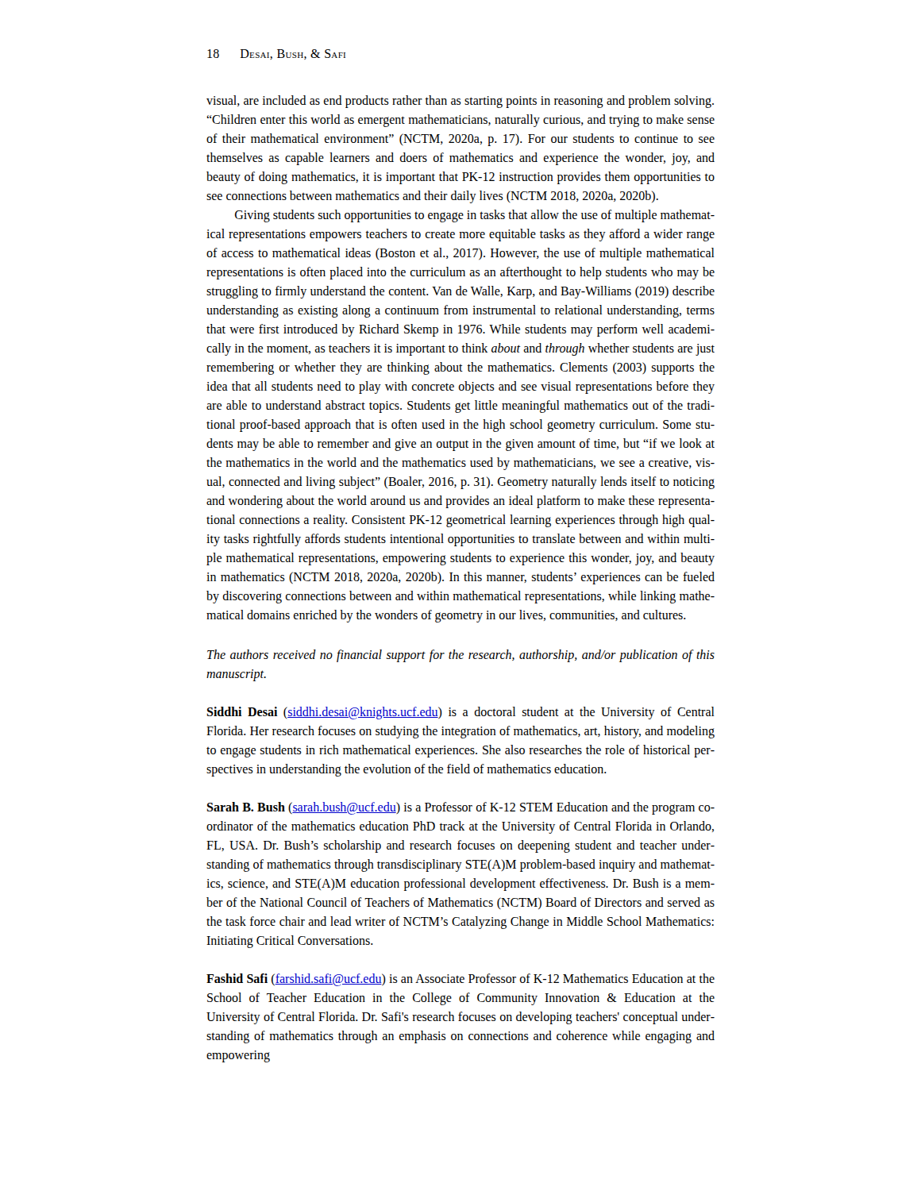18 Desai, Bush, & Safi
visual, are included as end products rather than as starting points in reasoning and problem solving. “Children enter this world as emergent mathematicians, naturally curious, and trying to make sense of their mathematical environment” (NCTM, 2020a, p. 17). For our students to continue to see themselves as capable learners and doers of mathematics and experience the wonder, joy, and beauty of doing mathematics, it is important that PK-12 instruction provides them opportunities to see connections between mathematics and their daily lives (NCTM 2018, 2020a, 2020b).
Giving students such opportunities to engage in tasks that allow the use of multiple mathematical representations empowers teachers to create more equitable tasks as they afford a wider range of access to mathematical ideas (Boston et al., 2017). However, the use of multiple mathematical representations is often placed into the curriculum as an afterthought to help students who may be struggling to firmly understand the content. Van de Walle, Karp, and Bay-Williams (2019) describe understanding as existing along a continuum from instrumental to relational understanding, terms that were first introduced by Richard Skemp in 1976. While students may perform well academically in the moment, as teachers it is important to think about and through whether students are just remembering or whether they are thinking about the mathematics. Clements (2003) supports the idea that all students need to play with concrete objects and see visual representations before they are able to understand abstract topics. Students get little meaningful mathematics out of the traditional proof-based approach that is often used in the high school geometry curriculum. Some students may be able to remember and give an output in the given amount of time, but “if we look at the mathematics in the world and the mathematics used by mathematicians, we see a creative, visual, connected and living subject” (Boaler, 2016, p. 31). Geometry naturally lends itself to noticing and wondering about the world around us and provides an ideal platform to make these representational connections a reality. Consistent PK-12 geometrical learning experiences through high quality tasks rightfully affords students intentional opportunities to translate between and within multiple mathematical representations, empowering students to experience this wonder, joy, and beauty in mathematics (NCTM 2018, 2020a, 2020b). In this manner, students’ experiences can be fueled by discovering connections between and within mathematical representations, while linking mathematical domains enriched by the wonders of geometry in our lives, communities, and cultures.
The authors received no financial support for the research, authorship, and/or publication of this manuscript.
Siddhi Desai (siddhi.desai@knights.ucf.edu) is a doctoral student at the University of Central Florida. Her research focuses on studying the integration of mathematics, art, history, and modeling to engage students in rich mathematical experiences. She also researches the role of historical perspectives in understanding the evolution of the field of mathematics education.
Sarah B. Bush (sarah.bush@ucf.edu) is a Professor of K-12 STEM Education and the program coordinator of the mathematics education PhD track at the University of Central Florida in Orlando, FL, USA. Dr. Bush’s scholarship and research focuses on deepening student and teacher understanding of mathematics through transdisciplinary STE(A)M problem-based inquiry and mathematics, science, and STE(A)M education professional development effectiveness. Dr. Bush is a member of the National Council of Teachers of Mathematics (NCTM) Board of Directors and served as the task force chair and lead writer of NCTM’s Catalyzing Change in Middle School Mathematics: Initiating Critical Conversations.
Fashid Safi (farshid.safi@ucf.edu) is an Associate Professor of K-12 Mathematics Education at the School of Teacher Education in the College of Community Innovation & Education at the University of Central Florida. Dr. Safi's research focuses on developing teachers' conceptual understanding of mathematics through an emphasis on connections and coherence while engaging and empowering